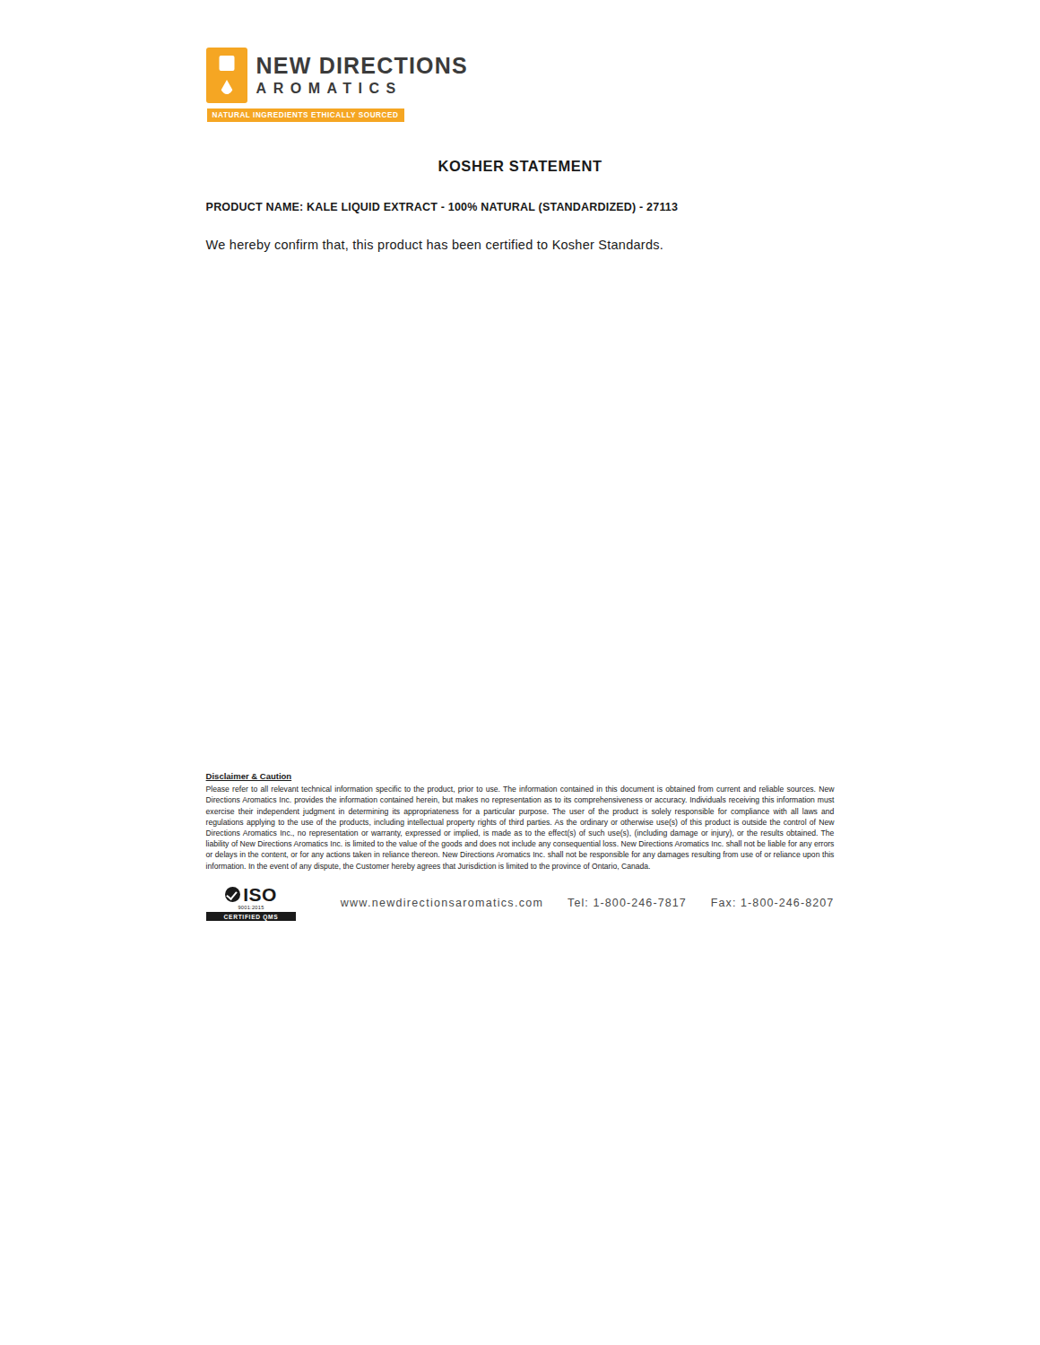NEW DIRECTIONS
AROMATICS
NATURAL INGREDIENTS ETHICALLY SOURCED
KOSHER STATEMENT
PRODUCT NAME: KALE LIQUID EXTRACT - 100% NATURAL (STANDARDIZED) - 27113
We hereby confirm that, this product has been certified to Kosher Standards.
Disclaimer & Caution
Please refer to all relevant technical information specific to the product, prior to use. The information contained in this document is obtained from current and reliable sources. New Directions Aromatics Inc. provides the information contained herein, but makes no representation as to its comprehensiveness or accuracy. Individuals receiving this information must exercise their independent judgment in determining its appropriateness for a particular purpose. The user of the product is solely responsible for compliance with all laws and regulations applying to the use of the products, including intellectual property rights of third parties. As the ordinary or otherwise use(s) of this product is outside the control of New Directions Aromatics Inc., no representation or warranty, expressed or implied, is made as to the effect(s) of such use(s), (including damage or injury), or the results obtained. The liability of New Directions Aromatics Inc. is limited to the value of the goods and does not include any consequential loss. New Directions Aromatics Inc. shall not be liable for any errors or delays in the content, or for any actions taken in reliance thereon. New Directions Aromatics Inc. shall not be responsible for any damages resulting from use of or reliance upon this information. In the event of any dispute, the Customer hereby agrees that Jurisdiction is limited to the province of Ontario, Canada.
ISO
9001:2015
CERTIFIED QMS
www.newdirectionsaromatics.com Tel: 1-800-246-7817 Fax: 1-800-246-8207